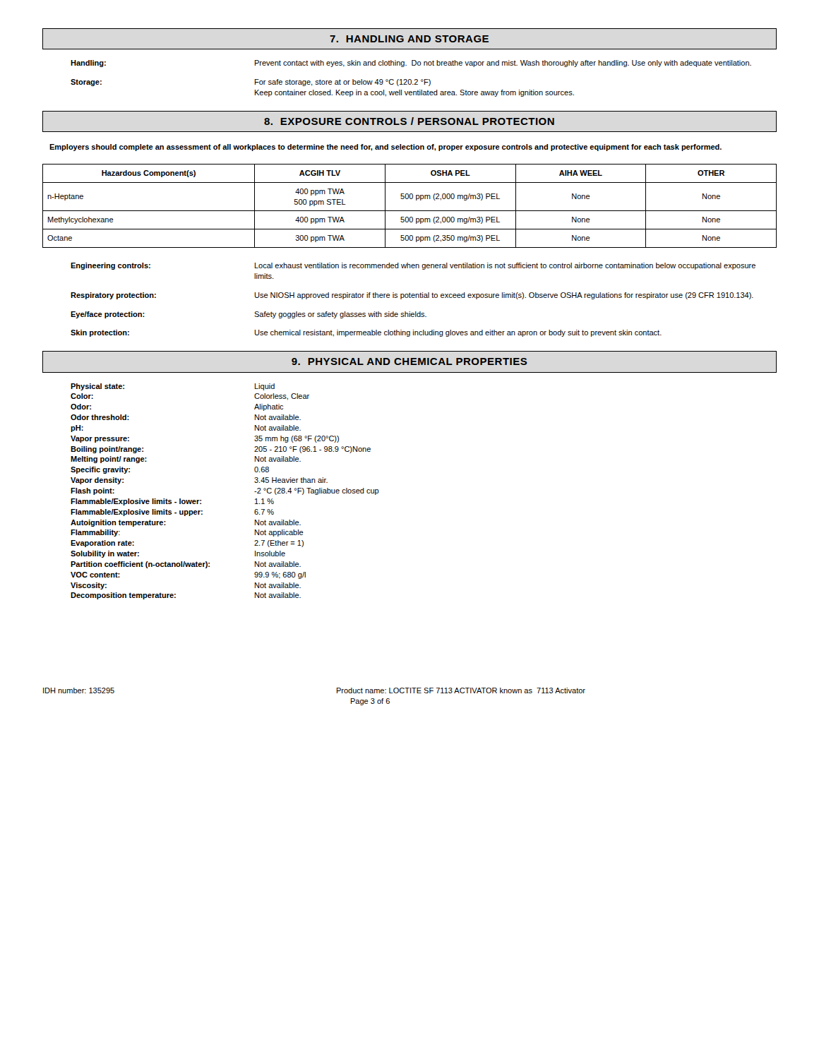7. HANDLING AND STORAGE
Handling:
Prevent contact with eyes, skin and clothing. Do not breathe vapor and mist. Wash thoroughly after handling. Use only with adequate ventilation.
Storage:
For safe storage, store at or below 49 °C (120.2 °F)
Keep container closed. Keep in a cool, well ventilated area. Store away from ignition sources.
8. EXPOSURE CONTROLS / PERSONAL PROTECTION
Employers should complete an assessment of all workplaces to determine the need for, and selection of, proper exposure controls and protective equipment for each task performed.
| Hazardous Component(s) | ACGIH TLV | OSHA PEL | AIHA WEEL | OTHER |
| --- | --- | --- | --- | --- |
| n-Heptane | 400 ppm TWA 500 ppm STEL | 500 ppm (2,000 mg/m3) PEL | None | None |
| Methylcyclohexane | 400 ppm TWA | 500 ppm (2,000 mg/m3) PEL | None | None |
| Octane | 300 ppm TWA | 500 ppm (2,350 mg/m3) PEL | None | None |
Engineering controls:
Local exhaust ventilation is recommended when general ventilation is not sufficient to control airborne contamination below occupational exposure limits.
Respiratory protection:
Use NIOSH approved respirator if there is potential to exceed exposure limit(s). Observe OSHA regulations for respirator use (29 CFR 1910.134).
Eye/face protection:
Safety goggles or safety glasses with side shields.
Skin protection:
Use chemical resistant, impermeable clothing including gloves and either an apron or body suit to prevent skin contact.
9. PHYSICAL AND CHEMICAL PROPERTIES
Physical state:
Liquid
Color:
Colorless, Clear
Odor:
Aliphatic
Odor threshold:
Not available.
pH:
Not available.
Vapor pressure:
35 mm hg (68 °F (20°C))
Boiling point/range:
205 - 210 °F (96.1 - 98.9 °C)None
Melting point/ range:
Not available.
Specific gravity:
0.68
Vapor density:
3.45 Heavier than air.
Flash point:
-2 °C (28.4 °F) Tagliabue closed cup
Flammable/Explosive limits - lower:
1.1 %
Flammable/Explosive limits - upper:
6.7 %
Autoignition temperature:
Not available.
Flammability:
Not applicable
Evaporation rate:
2.7 (Ether = 1)
Solubility in water:
Insoluble
Partition coefficient (n-octanol/water):
Not available.
VOC content:
99.9 %; 680 g/l
Viscosity:
Not available.
Decomposition temperature:
Not available.
IDH number: 135295
Product name: LOCTITE SF 7113 ACTIVATOR known as 7113 Activator
Page 3 of 6